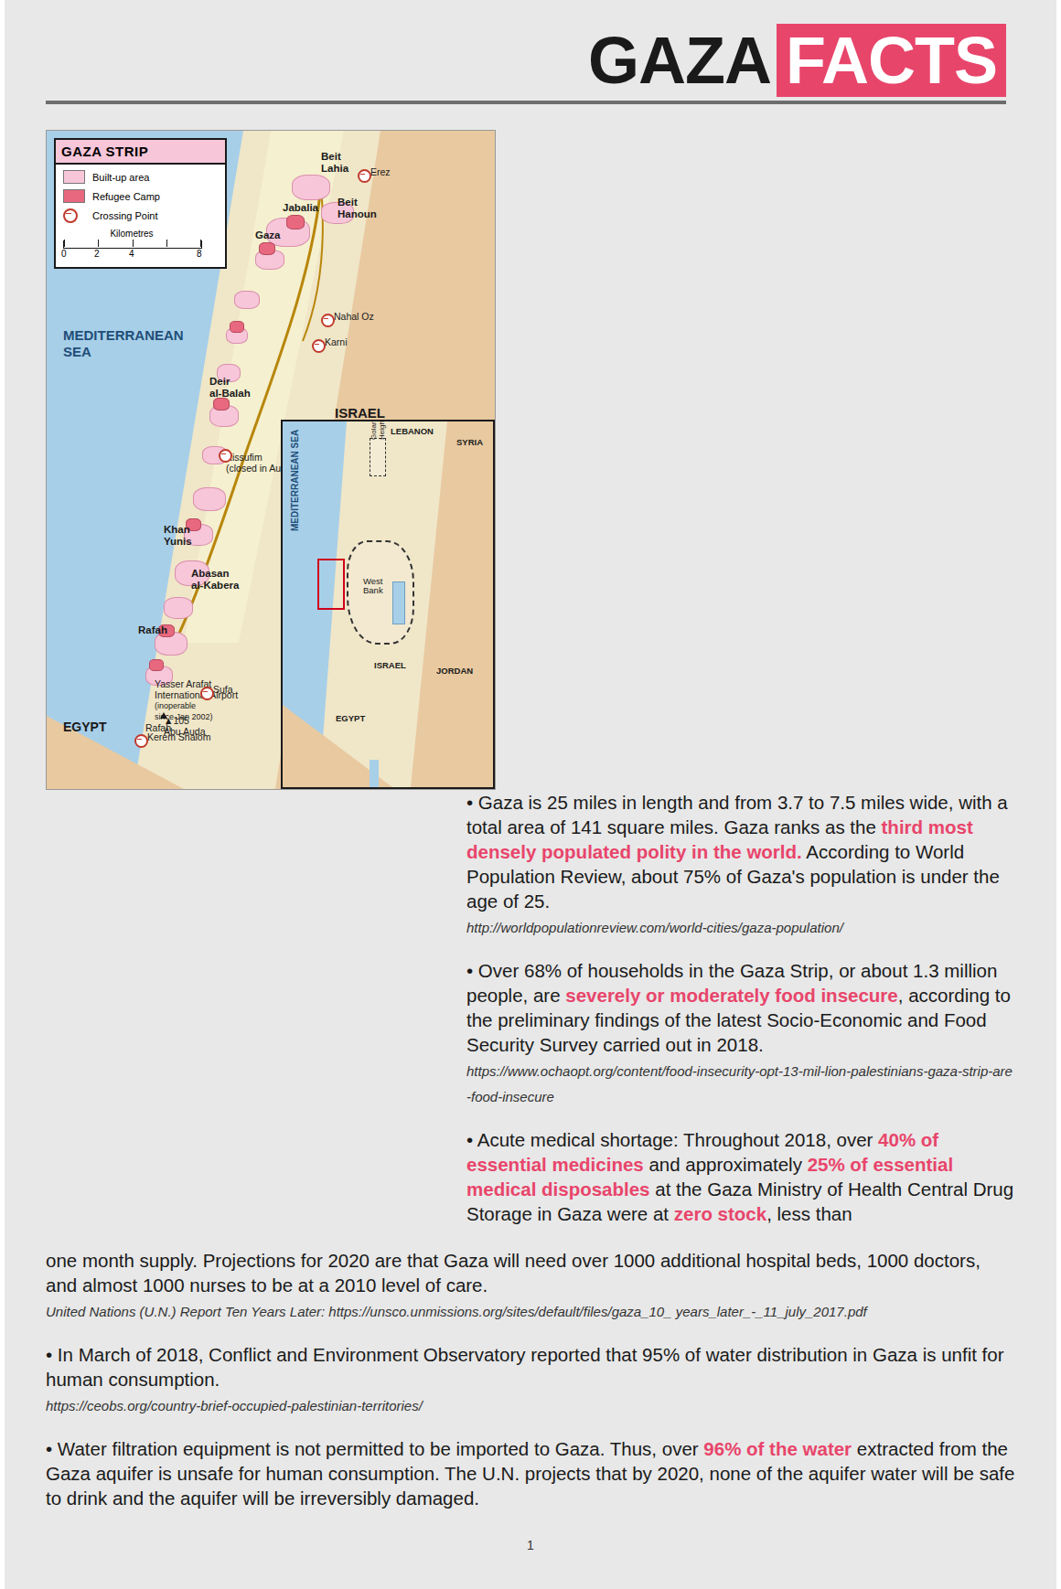GAZA FACTS
MEDITERRANEAN
SEA
ISRAEL
EGYPT
Beit
Lahia
Jabalia
Beit
Hanoun
Gaza
Deir
al-Balah
Khan
Yunis
Abasan
al-Kabera
Rafah
Kissufim
(closed in Aug 2005)
Yasser Arafat
International Airport
(inoperable
since Jan 2002)
Rafah
▲105
Abu Auda
Erez
Nahal Oz
Karni
Sufa
Kerem Shalom
GAZA STRIP
Built-up area
Refugee Camp
Crossing Point
Kilometres
0 2 4 8
MEDITERRANEAN SEA
LEBANON
SYRIA
Golan
Heights
West
Bank
ISRAEL
JORDAN
EGYPT
• Gaza is 25 miles in length and from 3.7 to 7.5 miles wide, with a total area of 141 square miles. Gaza ranks as the third most densely populated polity in the world. According to World Population Review, about 75% of Gaza's population is under the age of 25.
http://worldpopulationreview.com/world-cities/gaza-population/
• Over 68% of households in the Gaza Strip, or about 1.3 million people, are severely or moderately food insecure, according to the preliminary findings of the latest Socio-Economic and Food Security Survey carried out in 2018.
https://www.ochaopt.org/content/food-insecurity-opt-13-mil-lion-palestinians-gaza-strip-are-food-insecure
• Acute medical shortage: Throughout 2018, over 40% of essential medicines and approximately 25% of essential medical disposables at the Gaza Ministry of Health Central Drug Storage in Gaza were at zero stock, less than
one month supply. Projections for 2020 are that Gaza will need over 1000 additional hospital beds, 1000 doctors, and almost 1000 nurses to be at a 2010 level of care.
United Nations (U.N.) Report Ten Years Later: https://unsco.unmissions.org/sites/default/files/gaza_10_ years_later_-_11_july_2017.pdf
• In March of 2018, Conflict and Environment Observatory reported that 95% of water distribution in Gaza is unfit for human consumption.
https://ceobs.org/country-brief-occupied-palestinian-territories/
• Water filtration equipment is not permitted to be imported to Gaza. Thus, over 96% of the water extracted from the Gaza aquifer is unsafe for human consumption. The U.N. projects that by 2020, none of the aquifer water will be safe to drink and the aquifer will be irreversibly damaged.
1